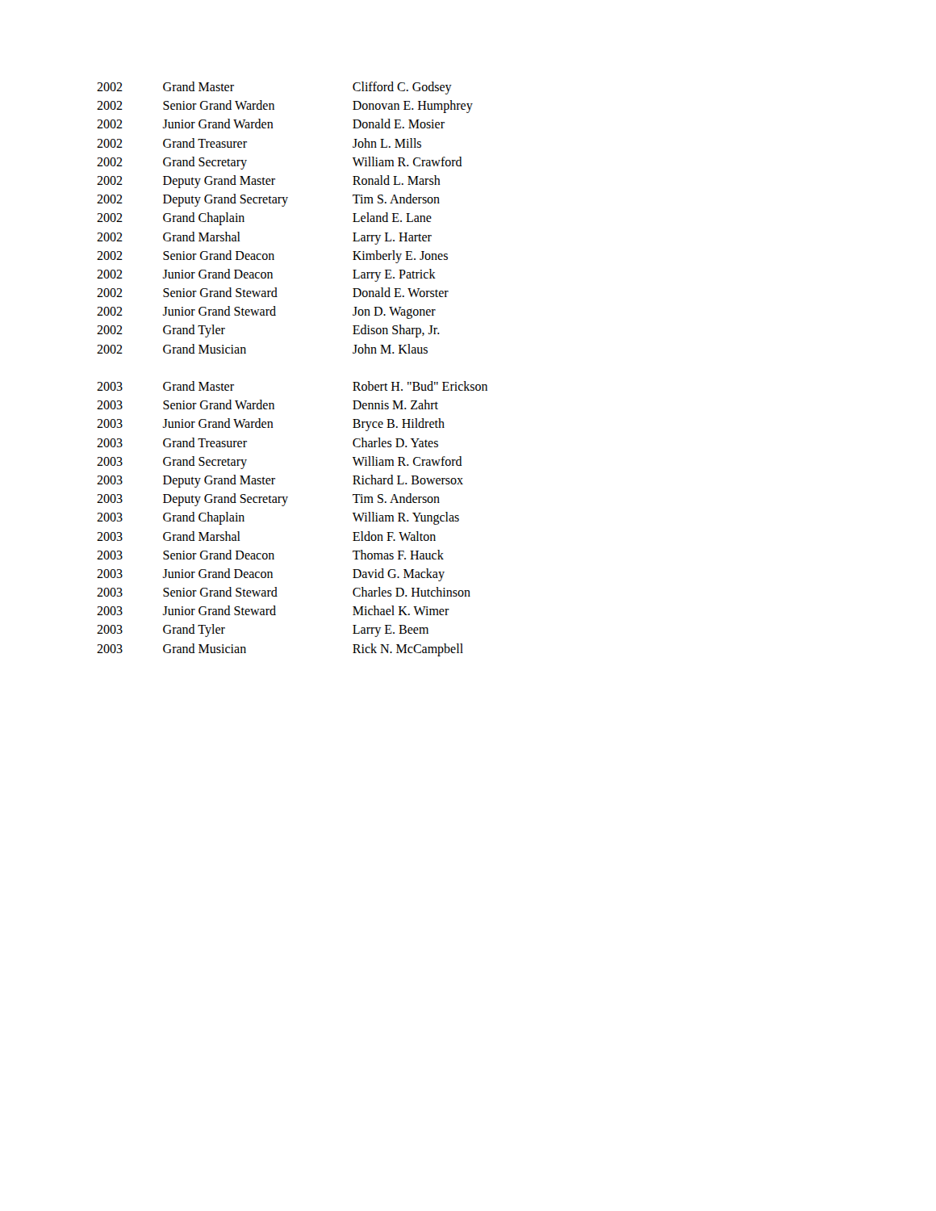| 2002 | Grand Master | Clifford C. Godsey |
| 2002 | Senior Grand Warden | Donovan E. Humphrey |
| 2002 | Junior Grand Warden | Donald E. Mosier |
| 2002 | Grand Treasurer | John L. Mills |
| 2002 | Grand Secretary | William R. Crawford |
| 2002 | Deputy Grand Master | Ronald L. Marsh |
| 2002 | Deputy Grand Secretary | Tim S. Anderson |
| 2002 | Grand Chaplain | Leland E. Lane |
| 2002 | Grand Marshal | Larry L. Harter |
| 2002 | Senior Grand Deacon | Kimberly E. Jones |
| 2002 | Junior Grand Deacon | Larry E. Patrick |
| 2002 | Senior Grand Steward | Donald E. Worster |
| 2002 | Junior Grand Steward | Jon D. Wagoner |
| 2002 | Grand Tyler | Edison Sharp, Jr. |
| 2002 | Grand Musician | John M. Klaus |
| 2003 | Grand Master | Robert H. "Bud" Erickson |
| 2003 | Senior Grand Warden | Dennis M. Zahrt |
| 2003 | Junior Grand Warden | Bryce B. Hildreth |
| 2003 | Grand Treasurer | Charles D. Yates |
| 2003 | Grand Secretary | William R. Crawford |
| 2003 | Deputy Grand Master | Richard L. Bowersox |
| 2003 | Deputy Grand Secretary | Tim S. Anderson |
| 2003 | Grand Chaplain | William R. Yungclas |
| 2003 | Grand Marshal | Eldon F. Walton |
| 2003 | Senior Grand Deacon | Thomas F. Hauck |
| 2003 | Junior Grand Deacon | David G. Mackay |
| 2003 | Senior Grand Steward | Charles D. Hutchinson |
| 2003 | Junior Grand Steward | Michael K. Wimer |
| 2003 | Grand Tyler | Larry E. Beem |
| 2003 | Grand Musician | Rick N. McCampbell |